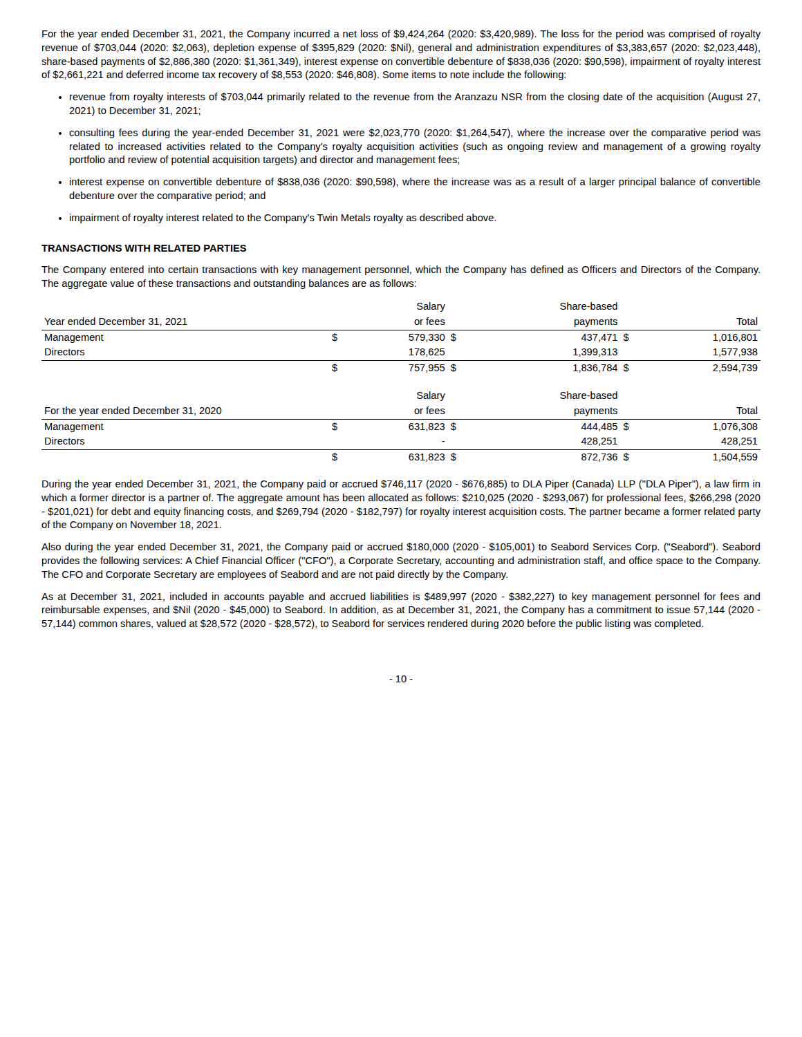For the year ended December 31, 2021, the Company incurred a net loss of $9,424,264 (2020: $3,420,989). The loss for the period was comprised of royalty revenue of $703,044 (2020: $2,063), depletion expense of $395,829 (2020: $Nil), general and administration expenditures of $3,383,657 (2020: $2,023,448), share-based payments of $2,886,380 (2020: $1,361,349), interest expense on convertible debenture of $838,036 (2020: $90,598), impairment of royalty interest of $2,661,221 and deferred income tax recovery of $8,553 (2020: $46,808). Some items to note include the following:
revenue from royalty interests of $703,044 primarily related to the revenue from the Aranzazu NSR from the closing date of the acquisition (August 27, 2021) to December 31, 2021;
consulting fees during the year-ended December 31, 2021 were $2,023,770 (2020: $1,264,547), where the increase over the comparative period was related to increased activities related to the Company's royalty acquisition activities (such as ongoing review and management of a growing royalty portfolio and review of potential acquisition targets) and director and management fees;
interest expense on convertible debenture of $838,036 (2020: $90,598), where the increase was as a result of a larger principal balance of convertible debenture over the comparative period; and
impairment of royalty interest related to the Company's Twin Metals royalty as described above.
Transactions with Related Parties
The Company entered into certain transactions with key management personnel, which the Company has defined as Officers and Directors of the Company. The aggregate value of these transactions and outstanding balances are as follows:
| | | Salary | | Share-based | | |
| Year ended December 31, 2021 | | or fees | | payments | | Total |
| Management | $ | 579,330 | $ | 437,471 | $ | 1,016,801 |
| Directors | | 178,625 | | 1,399,313 | | 1,577,938 |
| | $ | 757,955 | $ | 1,836,784 | $ | 2,594,739 |
| | | Salary | | Share-based | | |
| For the year ended December 31, 2020 | | or fees | | payments | | Total |
| Management | $ | 631,823 | $ | 444,485 | $ | 1,076,308 |
| Directors | | - | | 428,251 | | 428,251 |
| | $ | 631,823 | $ | 872,736 | $ | 1,504,559 |
During the year ended December 31, 2021, the Company paid or accrued $746,117 (2020 - $676,885) to DLA Piper (Canada) LLP ("DLA Piper"), a law firm in which a former director is a partner of. The aggregate amount has been allocated as follows: $210,025 (2020 - $293,067) for professional fees, $266,298 (2020 - $201,021) for debt and equity financing costs, and $269,794 (2020 - $182,797) for royalty interest acquisition costs. The partner became a former related party of the Company on November 18, 2021.
Also during the year ended December 31, 2021, the Company paid or accrued $180,000 (2020 - $105,001) to Seabord Services Corp. ("Seabord"). Seabord provides the following services: A Chief Financial Officer ("CFO"), a Corporate Secretary, accounting and administration staff, and office space to the Company. The CFO and Corporate Secretary are employees of Seabord and are not paid directly by the Company.
As at December 31, 2021, included in accounts payable and accrued liabilities is $489,997 (2020 - $382,227) to key management personnel for fees and reimbursable expenses, and $Nil (2020 - $45,000) to Seabord. In addition, as at December 31, 2021, the Company has a commitment to issue 57,144 (2020 - 57,144) common shares, valued at $28,572 (2020 - $28,572), to Seabord for services rendered during 2020 before the public listing was completed.
- 10 -